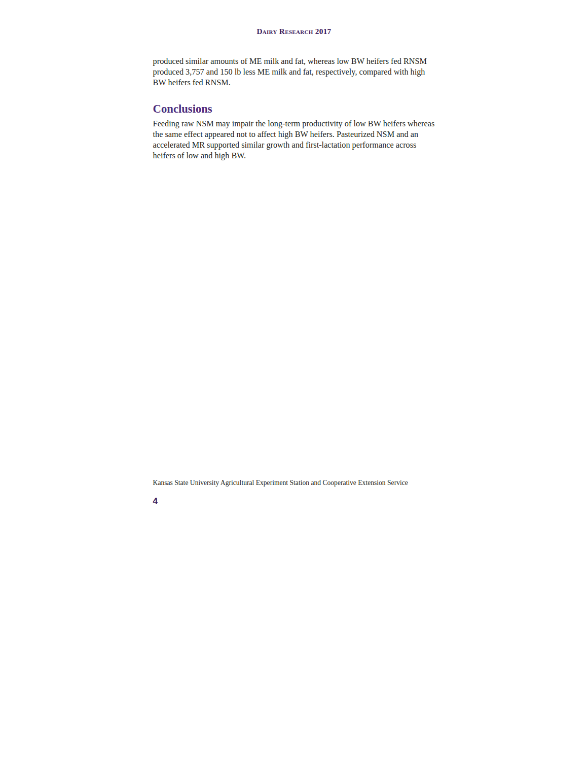Dairy Research 2017
produced similar amounts of ME milk and fat, whereas low BW heifers fed RNSM produced 3,757 and 150 lb less ME milk and fat, respectively, compared with high BW heifers fed RNSM.
Conclusions
Feeding raw NSM may impair the long-term productivity of low BW heifers whereas the same effect appeared not to affect high BW heifers. Pasteurized NSM and an accelerated MR supported similar growth and first-lactation performance across heifers of low and high BW.
Kansas State University Agricultural Experiment Station and Cooperative Extension Service
4